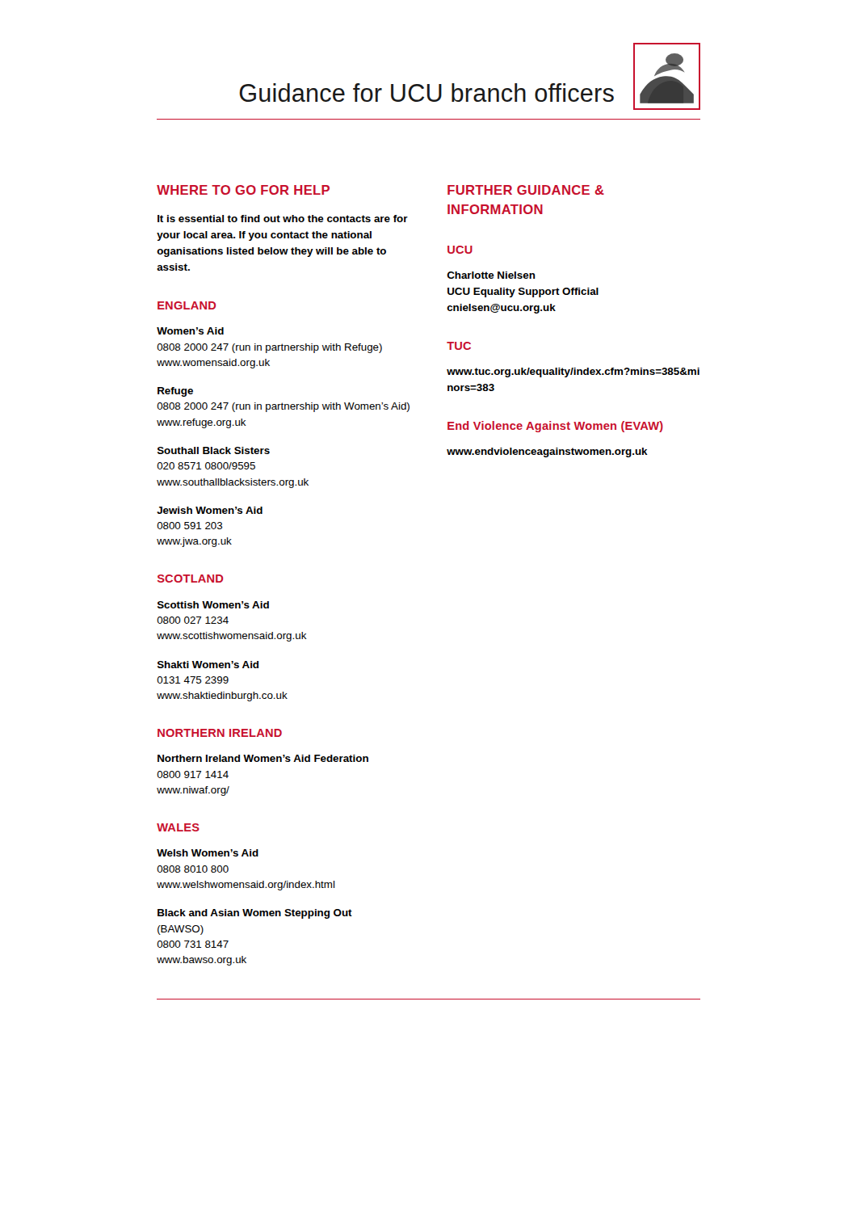Guidance for UCU branch officers
Where to go for help
It is essential to find out who the contacts are for your local area. If you contact the national oganisations listed below they will be able to assist.
England
Women’s Aid 0808 2000 247 (run in partnership with Refuge) www.womensaid.org.uk
Refuge 0808 2000 247 (run in partnership with Women’s Aid) www.refuge.org.uk
Southall Black Sisters 020 8571 0800/9595 www.southallblacksisters.org.uk
Jewish Women’s Aid 0800 591 203 www.jwa.org.uk
Scotland
Scottish Women’s Aid 0800 027 1234 www.scottishwomensaid.org.uk
Shakti Women’s Aid 0131 475 2399 www.shaktiedinburgh.co.uk
Northern Ireland
Northern Ireland Women’s Aid Federation 0800 917 1414 www.niwaf.org/
Wales
Welsh Women’s Aid 0808 8010 800 www.welshwomensaid.org/index.html
Black and Asian Women Stepping Out (BAWSO) 0800 731 8147 www.bawso.org.uk
Further guidance & information
UCU
Charlotte Nielsen
UCU Equality Support Official
cnielsen@ucu.org.uk
TUC
www.tuc.org.uk/equality/index.cfm?mins=385&minors=383
End Violence Against Women (EVAW)
www.endviolenceagainstwomen.org.uk